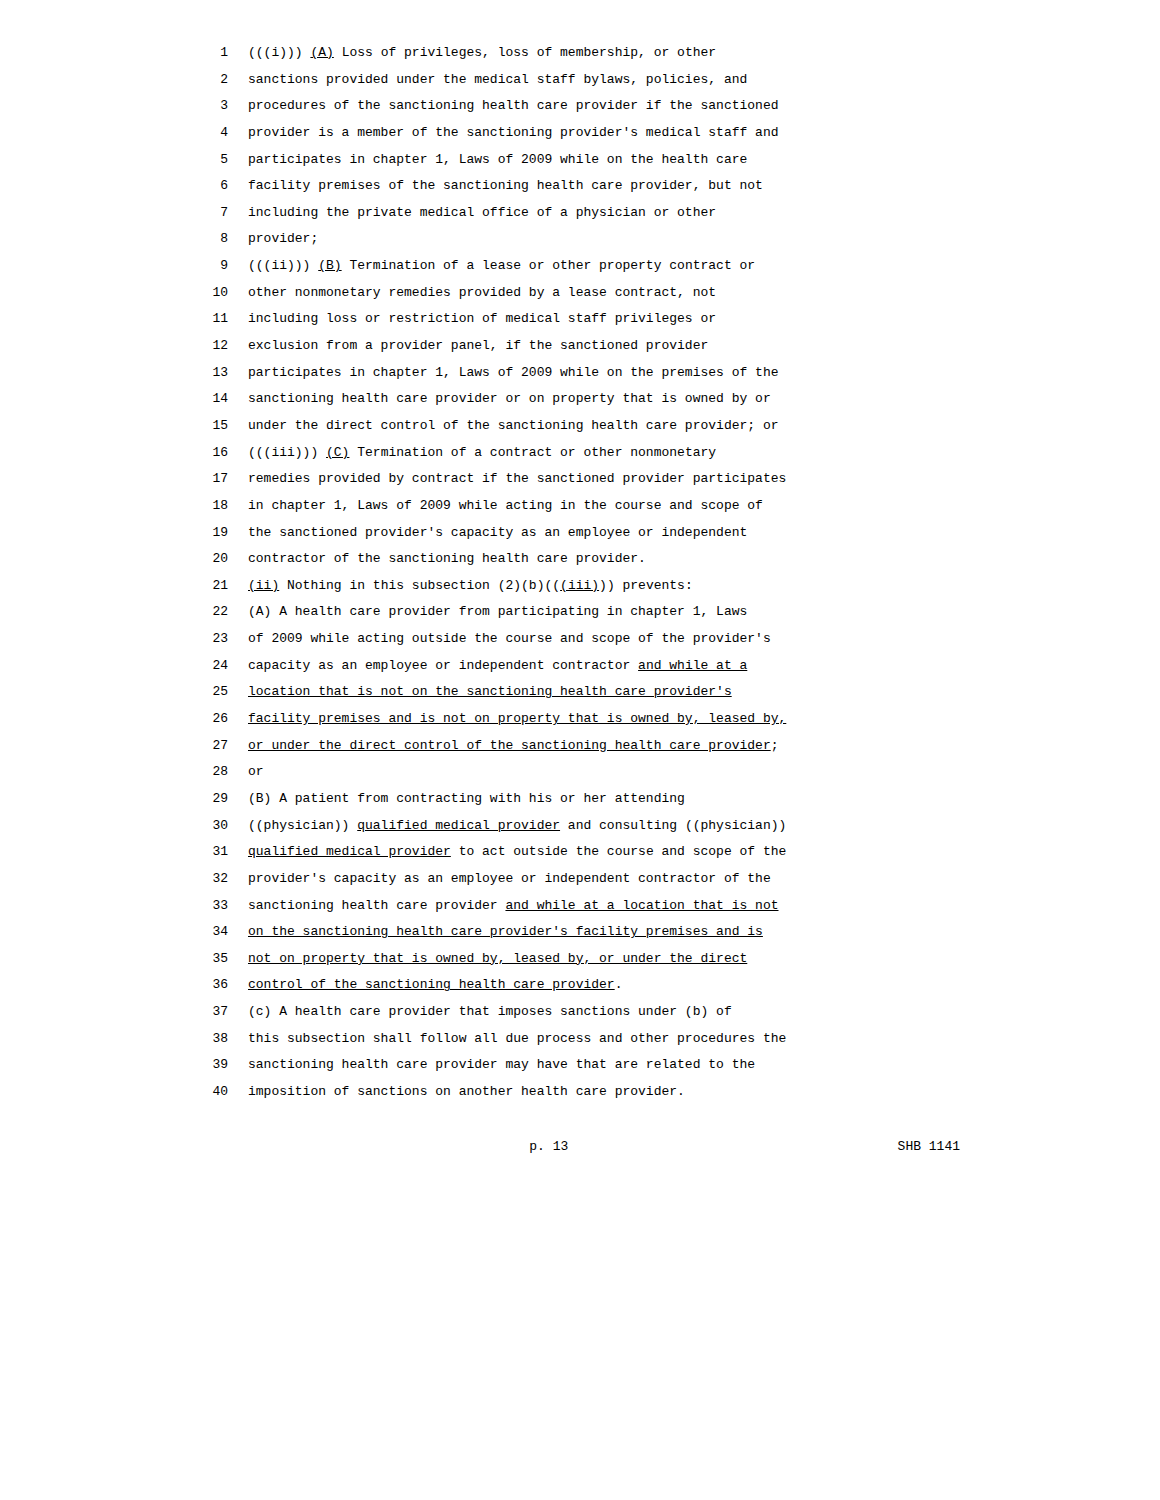(((i))) (A) Loss of privileges, loss of membership, or other
sanctions provided under the medical staff bylaws, policies, and
procedures of the sanctioning health care provider if the sanctioned
provider is a member of the sanctioning provider's medical staff and
participates in chapter 1, Laws of 2009 while on the health care
facility premises of the sanctioning health care provider, but not
including the private medical office of a physician or other
provider;
(((ii))) (B) Termination of a lease or other property contract or
other nonmonetary remedies provided by a lease contract, not
including loss or restriction of medical staff privileges or
exclusion from a provider panel, if the sanctioned provider
participates in chapter 1, Laws of 2009 while on the premises of the
sanctioning health care provider or on property that is owned by or
under the direct control of the sanctioning health care provider; or
(((iii))) (C) Termination of a contract or other nonmonetary
remedies provided by contract if the sanctioned provider participates
in chapter 1, Laws of 2009 while acting in the course and scope of
the sanctioned provider's capacity as an employee or independent
contractor of the sanctioning health care provider.
(ii) Nothing in this subsection (2)(b)(((iii))) prevents:
(A) A health care provider from participating in chapter 1, Laws
of 2009 while acting outside the course and scope of the provider's
capacity as an employee or independent contractor and while at a
location that is not on the sanctioning health care provider's
facility premises and is not on property that is owned by, leased by,
or under the direct control of the sanctioning health care provider;
or
(B) A patient from contracting with his or her attending
((physician)) qualified medical provider and consulting ((physician))
qualified medical provider to act outside the course and scope of the
provider's capacity as an employee or independent contractor of the
sanctioning health care provider and while at a location that is not
on the sanctioning health care provider's facility premises and is
not on property that is owned by, leased by, or under the direct
control of the sanctioning health care provider.
(c) A health care provider that imposes sanctions under (b) of
this subsection shall follow all due process and other procedures the
sanctioning health care provider may have that are related to the
imposition of sanctions on another health care provider.
p. 13SHB 1141